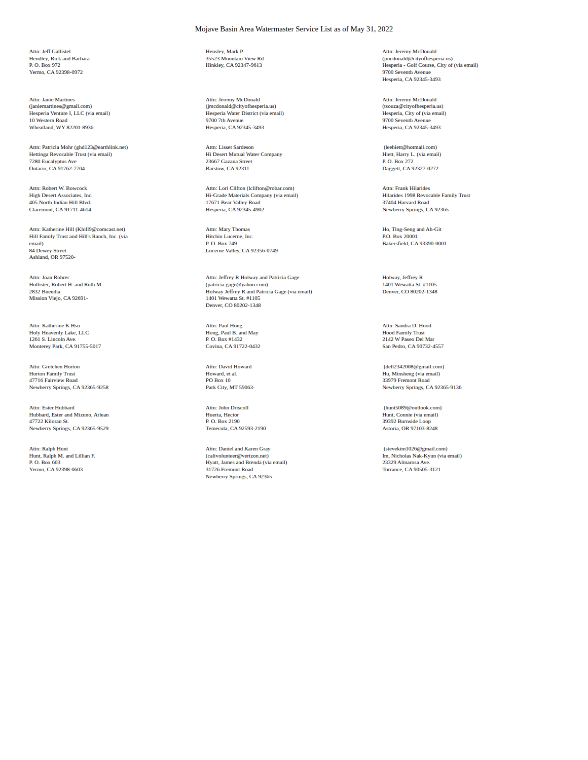Mojave Basin Area Watermaster Service List as of May 31, 2022
| Attn: Jeff Gallistel Hendley, Rick and Barbara P. O. Box 972 Yermo, CA 92398-0972 | Hensley, Mark P. 35523 Mountain View Rd Hinkley, CA 92347-9613 | Attn: Jeremy McDonald (jmcdonald@cityofhesperia.us) Hesperia - Golf Course, City of (via email) 9700 Seventh Avenue Hesperia, CA 92345-3493 |
| Attn: Janie Martines (janiemartines@gmail.com) Hesperia Venture I, LLC (via email) 10 Western Road Wheatland, WY 82201-8936 | Attn: Jeremy McDonald (jmcdonald@cityofhesperia.us) Hesperia Water District (via email) 9700 7th Avenue Hesperia, CA 92345-3493 | Attn: Jeremy McDonald (tsouza@cityofhesperia.us) Hesperia, City of (via email) 9700 Seventh Avenue Hesperia, CA 92345-3493 |
| Attn: Patricia Mohr (ghd123@earthlink.net) Hettinga Revocable Trust (via email) 7280 Eucalyptus Ave Ontario, CA 91762-7704 | Attn: Lisset Sardeson Hi Desert Mutual Water Company 23667 Gazana Street Barstow, CA 92311 | (leehiett@hotmail.com) Hiett, Harry L. (via email) P. O. Box 272 Daggett, CA 92327-0272 |
| Attn: Robert W. Bowcock High Desert Associates, Inc. 405 North Indian Hill Blvd. Claremont, CA 91711-4614 | Attn: Lori Clifton (lclifton@robar.com) Hi-Grade Materials Company (via email) 17671 Bear Valley Road Hesperia, CA 92345-4902 | Attn: Frank Hilarides Hilarides 1998 Revocable Family Trust 37404 Harvard Road Newberry Springs, CA 92365 |
| Attn: Katherine Hill (Khill9@comcast.net) Hill Family Trust and Hill's Ranch, Inc. (via email) 84 Dewey Street Ashland, OR 97520- | Attn: Mary Thomas Hitchin Lucerne, Inc. P. O. Box 749 Lucerne Valley, CA 92356-0749 | Ho, Ting-Seng and Ah-Git P.O. Box 20001 Bakersfield, CA 93390-0001 |
| Attn: Joan Rohrer Hollister, Robert H. and Ruth M. 2832 Buendia Mission Viejo, CA 92691- | Attn: Jeffrey R Holway and Patricia Gage (patricia.gage@yahoo.com) Holway Jeffrey R and Patricia Gage (via email) 1401 Wewatta St. #1105 Denver, CO 80202-1348 | Holway, Jeffrey R 1401 Wewatta St. #1105 Denver, CO 80202-1348 |
| Attn: Katherine K Hsu Holy Heavenly Lake, LLC 1261 S. Lincoln Ave. Monterey Park, CA 91755-5017 | Attn: Paul Hong Hong, Paul B. and May P. O. Box #1432 Covina, CA 91722-0432 | Attn: Sandra D. Hood Hood Family Trust 2142 W Paseo Del Mar San Pedro, CA 90732-4557 |
| Attn: Gretchen Horton Horton Family Trust 47716 Fairview Road Newberry Springs, CA 92365-9258 | Attn: David Howard Howard, et al. PO Box 10 Park City, MT 59063- | (dell2342008@gmail.com) Hu, Minsheng (via email) 33979 Fremont Road Newberry Springs, CA 92365-9136 |
| Attn: Ester Hubbard Hubbard, Ester and Mizuno, Arlean 47722 Kiloran St. Newberry Springs, CA 92365-9529 | Attn: John Driscoll Huerta, Hector P. O. Box 2190 Temecula, CA 92593-2190 | (hunt5089@outlook.com) Hunt, Connie (via email) 39392 Burnside Loop Astoria, OR 97103-8248 |
| Attn: Ralph Hunt Hunt, Ralph M. and Lillian F. P. O. Box 603 Yermo, CA 92398-0603 | Attn: Daniel and Karen Gray (calivolunteer@verizon.net) Hyatt, James and Brenda (via email) 31726 Fremont Road Newberry Springs, CA 92365 | (stevekim1026@gmail.com) Im, Nicholas Nak-Kyun (via email) 23329 Almarosa Ave. Torrance, CA 90505-3121 |